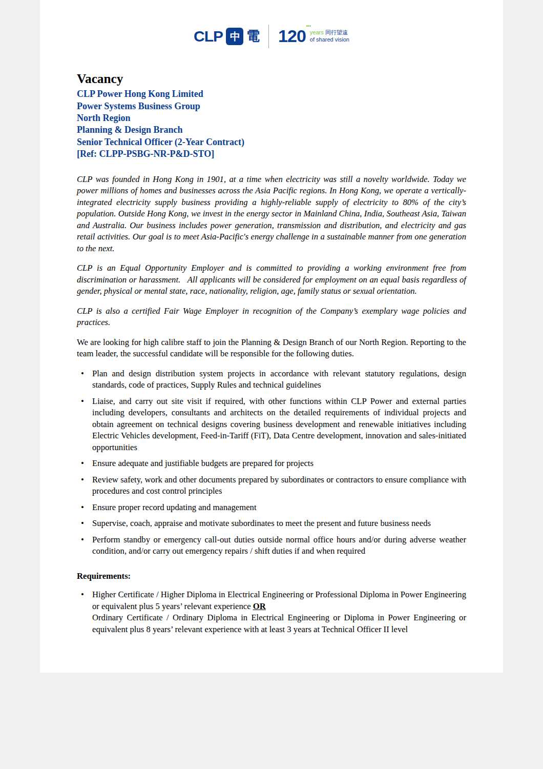CLP 中電
120••• years 同行望遠
of shared vision
Vacancy
CLP Power Hong Kong Limited
Power Systems Business Group
North Region
Planning & Design Branch
Senior Technical Officer (2-Year Contract)
[Ref: CLPP-PSBG-NR-P&D-STO]
CLP was founded in Hong Kong in 1901, at a time when electricity was still a novelty worldwide. Today we power millions of homes and businesses across the Asia Pacific regions. In Hong Kong, we operate a vertically-integrated electricity supply business providing a highly-reliable supply of electricity to 80% of the city’s population. Outside Hong Kong, we invest in the energy sector in Mainland China, India, Southeast Asia, Taiwan and Australia. Our business includes power generation, transmission and distribution, and electricity and gas retail activities. Our goal is to meet Asia-Pacific's energy challenge in a sustainable manner from one generation to the next.
CLP is an Equal Opportunity Employer and is committed to providing a working environment free from discrimination or harassment. All applicants will be considered for employment on an equal basis regardless of gender, physical or mental state, race, nationality, religion, age, family status or sexual orientation.
CLP is also a certified Fair Wage Employer in recognition of the Company’s exemplary wage policies and practices.
We are looking for high calibre staff to join the Planning & Design Branch of our North Region. Reporting to the team leader, the successful candidate will be responsible for the following duties.
Plan and design distribution system projects in accordance with relevant statutory regulations, design standards, code of practices, Supply Rules and technical guidelines
Liaise, and carry out site visit if required, with other functions within CLP Power and external parties including developers, consultants and architects on the detailed requirements of individual projects and obtain agreement on technical designs covering business development and renewable initiatives including Electric Vehicles development, Feed-in-Tariff (FiT), Data Centre development, innovation and sales-initiated opportunities
Ensure adequate and justifiable budgets are prepared for projects
Review safety, work and other documents prepared by subordinates or contractors to ensure compliance with procedures and cost control principles
Ensure proper record updating and management
Supervise, coach, appraise and motivate subordinates to meet the present and future business needs
Perform standby or emergency call-out duties outside normal office hours and/or during adverse weather condition, and/or carry out emergency repairs / shift duties if and when required
Requirements:
Higher Certificate / Higher Diploma in Electrical Engineering or Professional Diploma in Power Engineering or equivalent plus 5 years’ relevant experience OR
Ordinary Certificate / Ordinary Diploma in Electrical Engineering or Diploma in Power Engineering or equivalent plus 8 years’ relevant experience with at least 3 years at Technical Officer II level